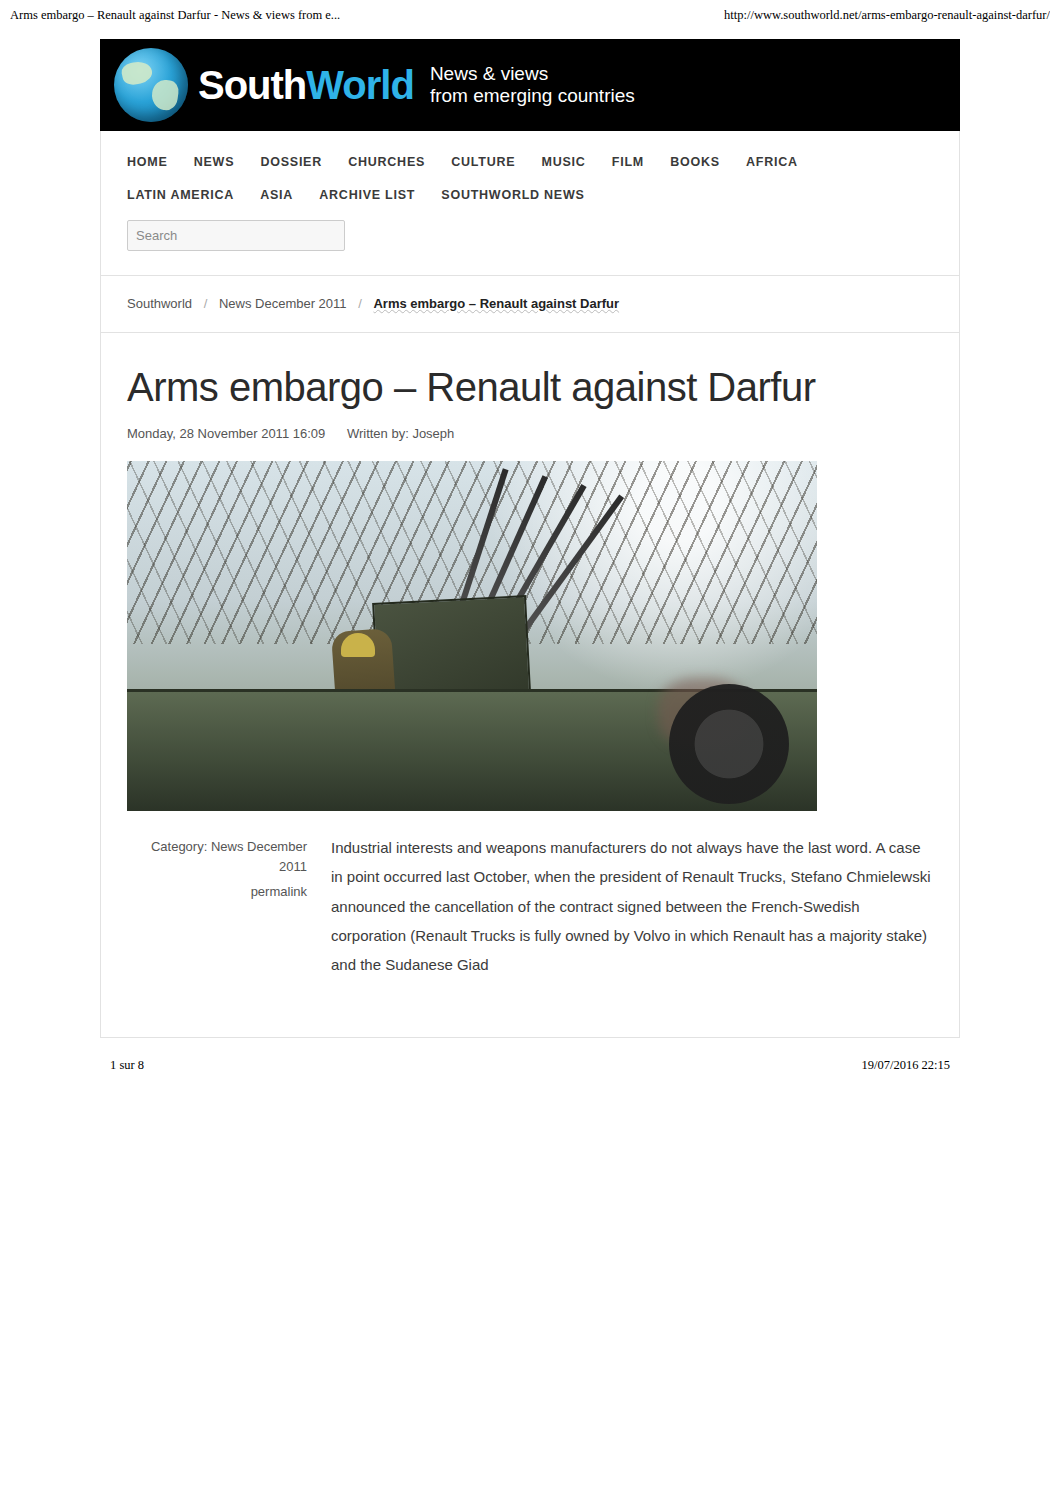Arms embargo – Renault against Darfur - News & views from e...
http://www.southworld.net/arms-embargo-renault-against-darfur/
South World
News & views from emerging countries
Home News Dossier Churches Culture Music Film Books Africa Latin America Asia Archive List Southworld News
Southworld / News December 2011 / Arms embargo – Renault against Darfur
Arms embargo – Renault against Darfur
Monday, 28 November 2011 16:09 Written by: Joseph
Category: News December 2011
permalink
Industrial interests and weapons manufacturers do not always have the last word. A case in point occurred last October, when the president of Renault Trucks, Stefano Chmielewski announced the cancellation of the contract signed between the French-Swedish corporation (Renault Trucks is fully owned by Volvo in which Renault has a majority stake) and the Sudanese Giad
1 sur 8
19/07/2016 22:15